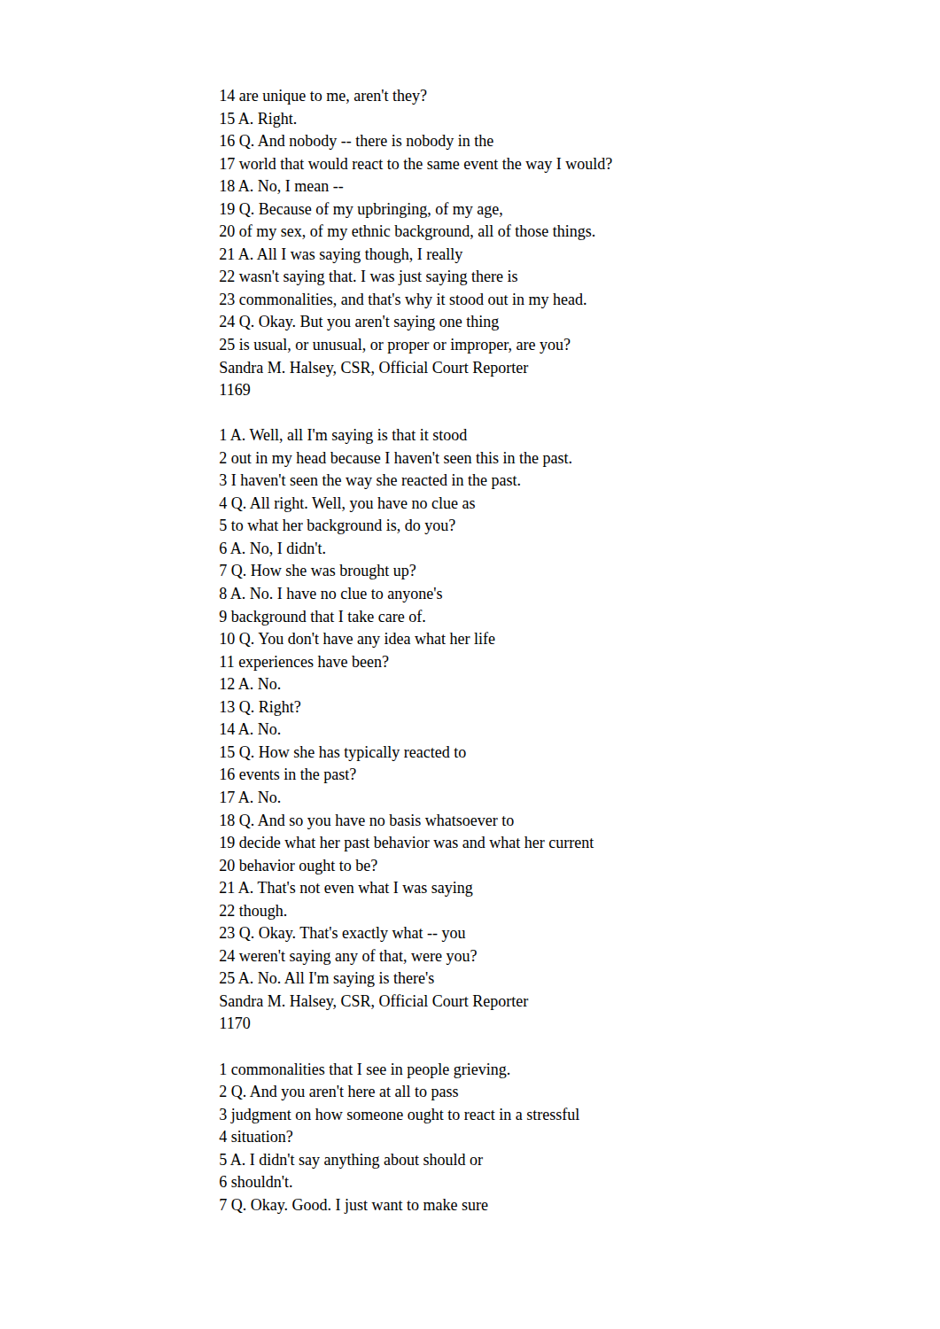14 are unique to me, aren't they?
15 A. Right.
16 Q. And nobody -- there is nobody in the
17 world that would react to the same event the way I would?
18 A. No, I mean --
19 Q. Because of my upbringing, of my age,
20 of my sex, of my ethnic background, all of those things.
21 A. All I was saying though, I really
22 wasn't saying that. I was just saying there is
23 commonalities, and that's why it stood out in my head.
24 Q. Okay. But you aren't saying one thing
25 is usual, or unusual, or proper or improper, are you?
Sandra M. Halsey, CSR, Official Court Reporter
1169
1 A. Well, all I'm saying is that it stood
2 out in my head because I haven't seen this in the past.
3 I haven't seen the way she reacted in the past.
4 Q. All right. Well, you have no clue as
5 to what her background is, do you?
6 A. No, I didn't.
7 Q. How she was brought up?
8 A. No. I have no clue to anyone's
9 background that I take care of.
10 Q. You don't have any idea what her life
11 experiences have been?
12 A. No.
13 Q. Right?
14 A. No.
15 Q. How she has typically reacted to
16 events in the past?
17 A. No.
18 Q. And so you have no basis whatsoever to
19 decide what her past behavior was and what her current
20 behavior ought to be?
21 A. That's not even what I was saying
22 though.
23 Q. Okay. That's exactly what -- you
24 weren't saying any of that, were you?
25 A. No. All I'm saying is there's
Sandra M. Halsey, CSR, Official Court Reporter
1170
1 commonalities that I see in people grieving.
2 Q. And you aren't here at all to pass
3 judgment on how someone ought to react in a stressful
4 situation?
5 A. I didn't say anything about should or
6 shouldn't.
7 Q. Okay. Good. I just want to make sure